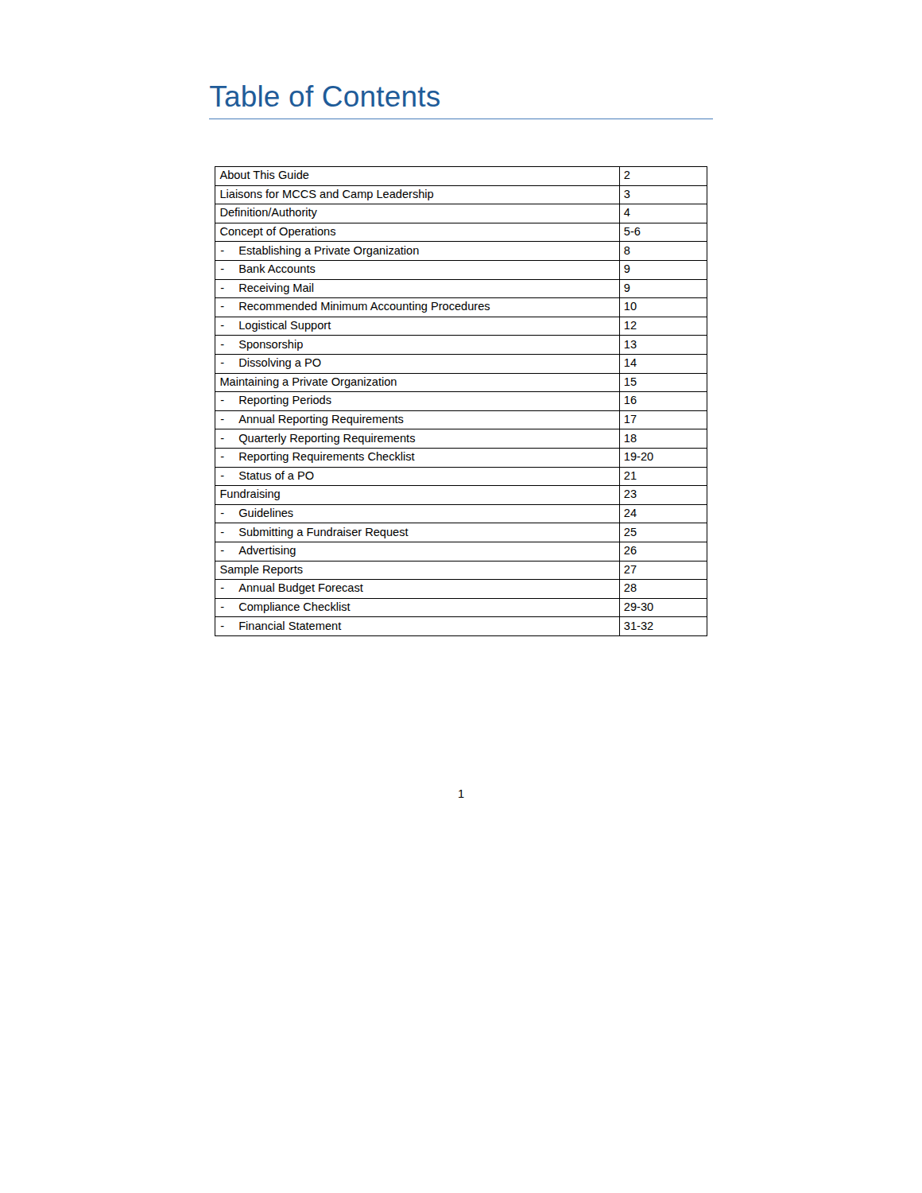Table of Contents
| About This Guide | 2 |
| Liaisons for MCCS and Camp Leadership | 3 |
| Definition/Authority | 4 |
| Concept of Operations | 5-6 |
| - Establishing a Private Organization | 8 |
| - Bank Accounts | 9 |
| - Receiving Mail | 9 |
| - Recommended Minimum Accounting Procedures | 10 |
| - Logistical Support | 12 |
| - Sponsorship | 13 |
| - Dissolving a PO | 14 |
| Maintaining a Private Organization | 15 |
| - Reporting Periods | 16 |
| - Annual Reporting Requirements | 17 |
| - Quarterly Reporting Requirements | 18 |
| - Reporting Requirements Checklist | 19-20 |
| - Status of a PO | 21 |
| Fundraising | 23 |
| - Guidelines | 24 |
| - Submitting a Fundraiser Request | 25 |
| - Advertising | 26 |
| Sample Reports | 27 |
| - Annual Budget Forecast | 28 |
| - Compliance Checklist | 29-30 |
| - Financial Statement | 31-32 |
1